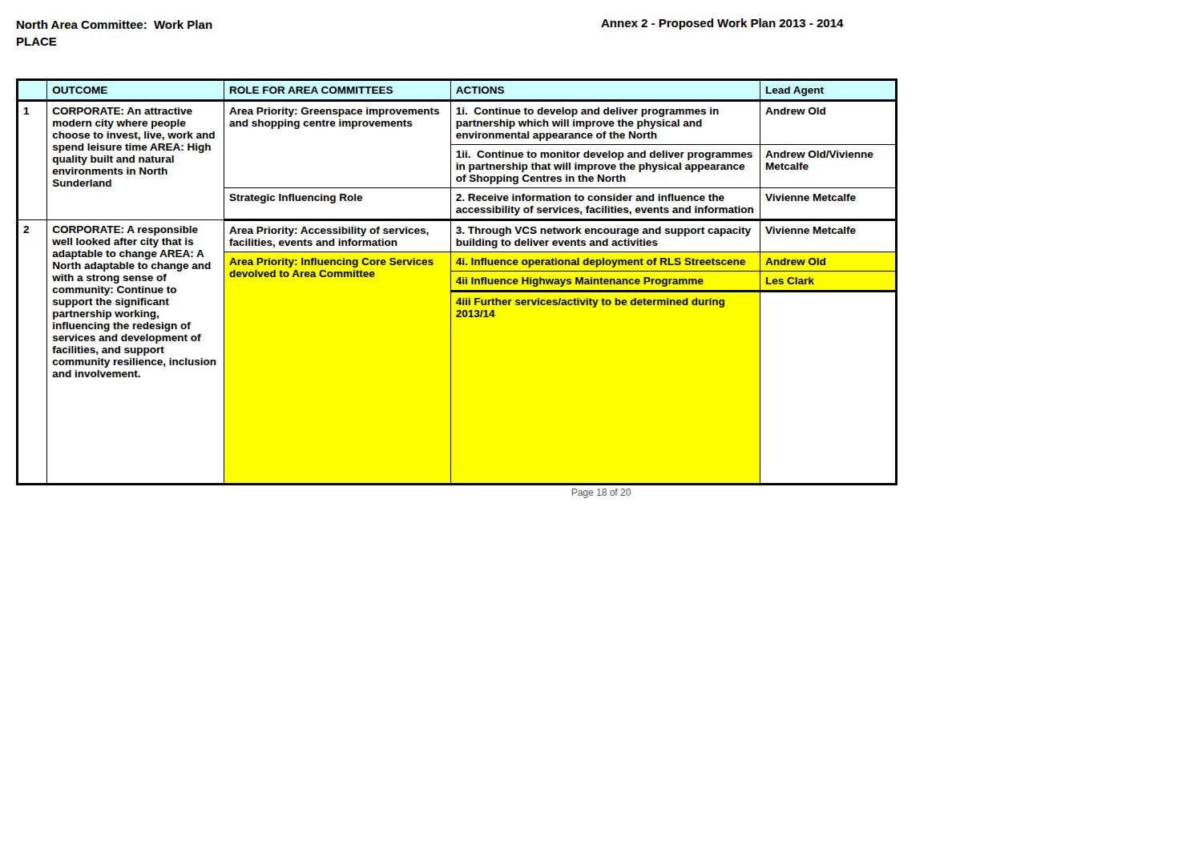North Area Committee: Work Plan
PLACE
Annex 2 - Proposed Work Plan 2013 - 2014
| | OUTCOME | ROLE FOR AREA COMMITTEES | ACTIONS | Lead Agent |
| --- | --- | --- | --- | --- |
| 1 | CORPORATE: An attractive modern city where people choose to invest, live, work and spend leisure time AREA: High quality built and natural environments in North Sunderland | Area Priority: Greenspace improvements and shopping centre improvements | 1i. Continue to develop and deliver programmes in partnership which will improve the physical and environmental appearance of the North | Andrew Old |
| 1ii. Continue to monitor develop and deliver programmes in partnership that will improve the physical appearance of Shopping Centres in the North | Andrew Old/Vivienne Metcalfe |
| Strategic Influencing Role | 2. Receive information to consider and influence the accessibility of services, facilities, events and information | Vivienne Metcalfe |
| 2 | CORPORATE: A responsible well looked after city that is adaptable to change AREA: A North adaptable to change and with a strong sense of community: Continue to support the significant partnership working, influencing the redesign of services and development of facilities, and support community resilience, inclusion and involvement. | Area Priority: Accessibility of services, facilities, events and information | 3. Through VCS network encourage and support capacity building to deliver events and activities | Vivienne Metcalfe |
| Area Priority: Influencing Core Services devolved to Area Committee | 4i. Influence operational deployment of RLS Streetscene | Andrew Old |
| 4ii Influence Highways Maintenance Programme | Les Clark |
| 4iii Further services/activity to be determined during 2013/14 | |
Page 18 of 20